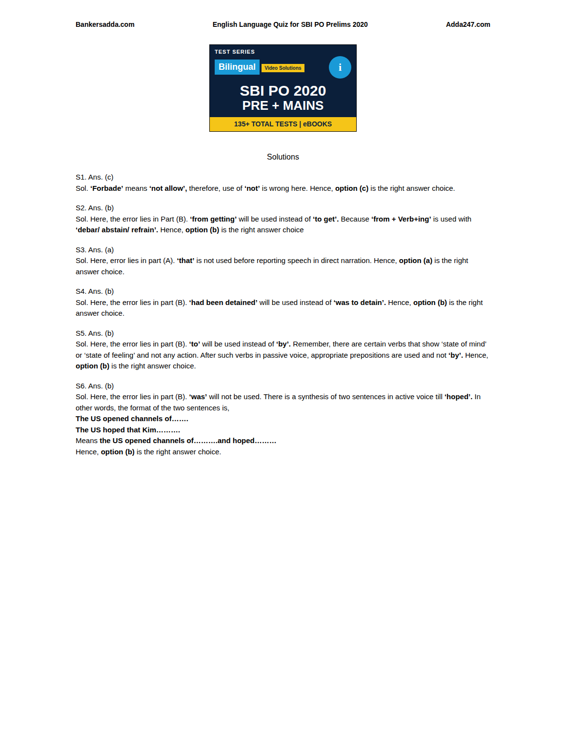Bankersadda.com English Language Quiz for SBI PO Prelims 2020 Adda247.com
TEST SERIES
Bilingual
Video Solutions
i
SBI PO 2020
PRE + MAINS
135+ TOTAL TESTS | eBOOKS
Solutions
S1. Ans. (c)
Sol. ‘Forbade’ means ‘not allow’, therefore, use of ‘not’ is wrong here. Hence, option (c) is the right answer choice.
S2. Ans. (b)
Sol. Here, the error lies in Part (B). ‘from getting’ will be used instead of ‘to get’. Because ‘from + Verb+ing’ is used with ‘debar/ abstain/ refrain’. Hence, option (b) is the right answer choice
S3. Ans. (a)
Sol. Here, error lies in part (A). ‘that’ is not used before reporting speech in direct narration. Hence, option (a) is the right answer choice.
S4. Ans. (b)
Sol. Here, the error lies in part (B). ‘had been detained’ will be used instead of ‘was to detain’. Hence, option (b) is the right answer choice.
S5. Ans. (b)
Sol. Here, the error lies in part (B). ‘to’ will be used instead of ‘by’. Remember, there are certain verbs that show ‘state of mind’ or ‘state of feeling’ and not any action. After such verbs in passive voice, appropriate prepositions are used and not ‘by’. Hence, option (b) is the right answer choice.
S6. Ans. (b)
Sol. Here, the error lies in part (B). ‘was’ will not be used. There is a synthesis of two sentences in active voice till ‘hoped’. In other words, the format of the two sentences is,
The US opened channels of…….
The US hoped that Kim……….
Means the US opened channels of……….and hoped………
Hence, option (b) is the right answer choice.